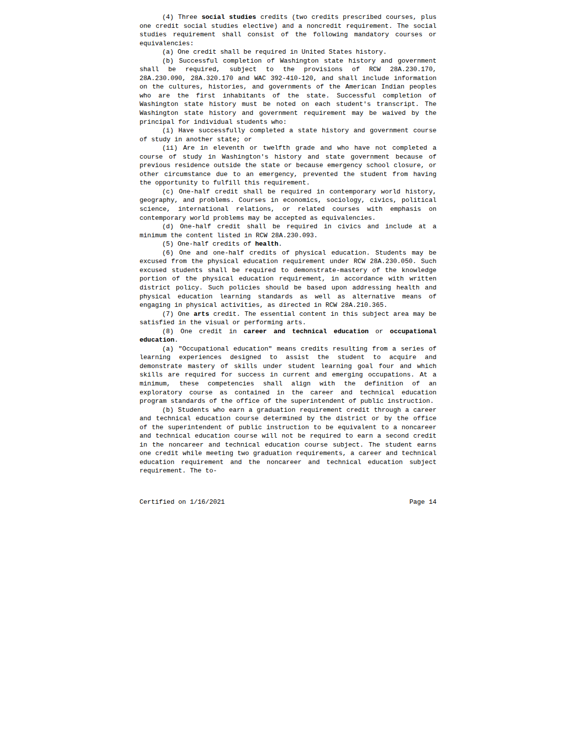(4) Three social studies credits (two credits prescribed courses, plus one credit social studies elective) and a noncredit requirement. The social studies requirement shall consist of the following mandatory courses or equivalencies:
(a) One credit shall be required in United States history.
(b) Successful completion of Washington state history and government shall be required, subject to the provisions of RCW 28A.230.170, 28A.230.090, 28A.320.170 and WAC 392-410-120, and shall include information on the cultures, histories, and governments of the American Indian peoples who are the first inhabitants of the state. Successful completion of Washington state history must be noted on each student's transcript. The Washington state history and government requirement may be waived by the principal for individual students who:
(i) Have successfully completed a state history and government course of study in another state; or
(ii) Are in eleventh or twelfth grade and who have not completed a course of study in Washington's history and state government because of previous residence outside the state or because emergency school closure, or other circumstance due to an emergency, prevented the student from having the opportunity to fulfill this requirement.
(c) One-half credit shall be required in contemporary world history, geography, and problems. Courses in economics, sociology, civics, political science, international relations, or related courses with emphasis on contemporary world problems may be accepted as equivalencies.
(d) One-half credit shall be required in civics and include at a minimum the content listed in RCW 28A.230.093.
(5) One-half credits of health.
(6) One and one-half credits of physical education. Students may be excused from the physical education requirement under RCW 28A.230.050. Such excused students shall be required to demonstrate-mastery of the knowledge portion of the physical education requirement, in accordance with written district policy. Such policies should be based upon addressing health and physical education learning standards as well as alternative means of engaging in physical activities, as directed in RCW 28A.210.365.
(7) One arts credit. The essential content in this subject area may be satisfied in the visual or performing arts.
(8) One credit in career and technical education or occupational education.
(a) "Occupational education" means credits resulting from a series of learning experiences designed to assist the student to acquire and demonstrate mastery of skills under student learning goal four and which skills are required for success in current and emerging occupations. At a minimum, these competencies shall align with the definition of an exploratory course as contained in the career and technical education program standards of the office of the superintendent of public instruction.
(b) Students who earn a graduation requirement credit through a career and technical education course determined by the district or by the office of the superintendent of public instruction to be equivalent to a noncareer and technical education course will not be required to earn a second credit in the noncareer and technical education course subject. The student earns one credit while meeting two graduation requirements, a career and technical education requirement and the noncareer and technical education subject requirement. The to-
Certified on 1/16/2021 Page 14